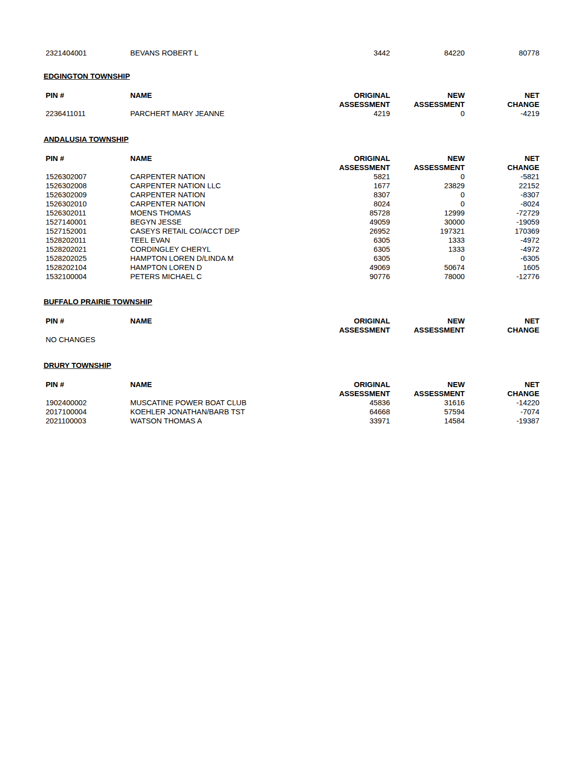| 2321404001 | BEVANS ROBERT L | 3442 | 84220 | 80778 |
EDGINGTON TOWNSHIP
| PIN # | NAME | ORIGINAL | NEW | NET |
| --- | --- | --- | --- | --- |
| | | ASSESSMENT | ASSESSMENT | CHANGE |
| 2236411011 | PARCHERT MARY JEANNE | 4219 | 0 | -4219 |
ANDALUSIA TOWNSHIP
| PIN # | NAME | ORIGINAL | NEW | NET |
| --- | --- | --- | --- | --- |
| | | ASSESSMENT | ASSESSMENT | CHANGE |
| 1526302007 | CARPENTER NATION | 5821 | 0 | -5821 |
| 1526302008 | CARPENTER NATION LLC | 1677 | 23829 | 22152 |
| 1526302009 | CARPENTER NATION | 8307 | 0 | -8307 |
| 1526302010 | CARPENTER NATION | 8024 | 0 | -8024 |
| 1526302011 | MOENS THOMAS | 85728 | 12999 | -72729 |
| 1527140001 | BEGYN JESSE | 49059 | 30000 | -19059 |
| 1527152001 | CASEYS RETAIL CO/ACCT DEP | 26952 | 197321 | 170369 |
| 1528202011 | TEEL EVAN | 6305 | 1333 | -4972 |
| 1528202021 | CORDINGLEY CHERYL | 6305 | 1333 | -4972 |
| 1528202025 | HAMPTON LOREN D/LINDA M | 6305 | 0 | -6305 |
| 1528202104 | HAMPTON LOREN D | 49069 | 50674 | 1605 |
| 1532100004 | PETERS MICHAEL C | 90776 | 78000 | -12776 |
BUFFALO PRAIRIE TOWNSHIP
| PIN # | NAME | ORIGINAL | NEW | NET |
| --- | --- | --- | --- | --- |
| | | ASSESSMENT | ASSESSMENT | CHANGE |
| NO CHANGES |
DRURY TOWNSHIP
| PIN # | NAME | ORIGINAL | NEW | NET |
| --- | --- | --- | --- | --- |
| | | ASSESSMENT | ASSESSMENT | CHANGE |
| 1902400002 | MUSCATINE POWER BOAT CLUB | 45836 | 31616 | -14220 |
| 2017100004 | KOEHLER JONATHAN/BARB TST | 64668 | 57594 | -7074 |
| 2021100003 | WATSON THOMAS A | 33971 | 14584 | -19387 |